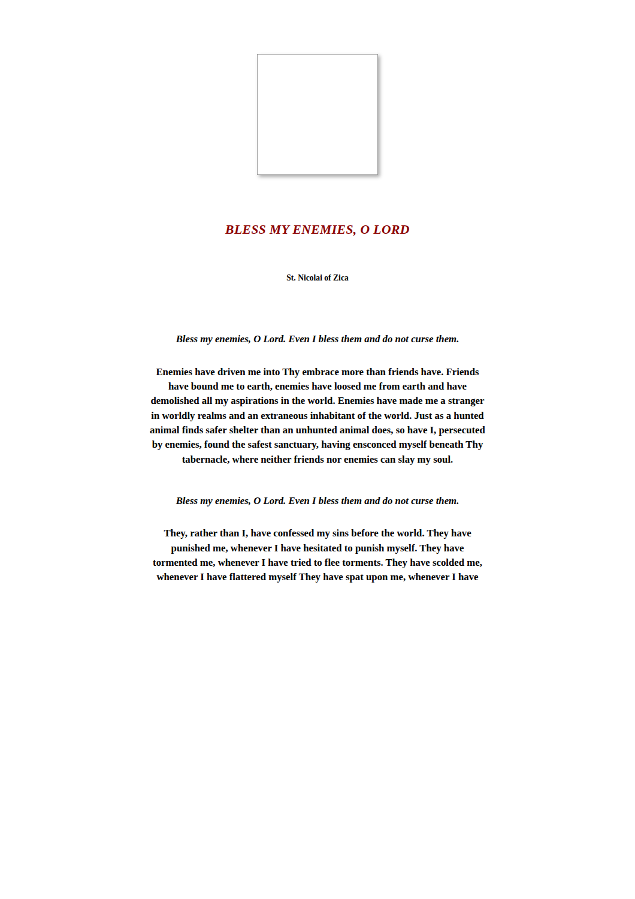BLESS MY ENEMIES, O LORD
St. Nicolai of Zica
Bless my enemies, O Lord. Even I bless them and do not curse them.
Enemies have driven me into Thy embrace more than friends have. Friends have bound me to earth, enemies have loosed me from earth and have demolished all my aspirations in the world. Enemies have made me a stranger in worldly realms and an extraneous inhabitant of the world. Just as a hunted animal finds safer shelter than an unhunted animal does, so have I, persecuted by enemies, found the safest sanctuary, having ensconced myself beneath Thy tabernacle, where neither friends nor enemies can slay my soul.
Bless my enemies, O Lord. Even I bless them and do not curse them.
They, rather than I, have confessed my sins before the world. They have punished me, whenever I have hesitated to punish myself. They have tormented me, whenever I have tried to flee torments. They have scolded me, whenever I have flattered myself They have spat upon me, whenever I have